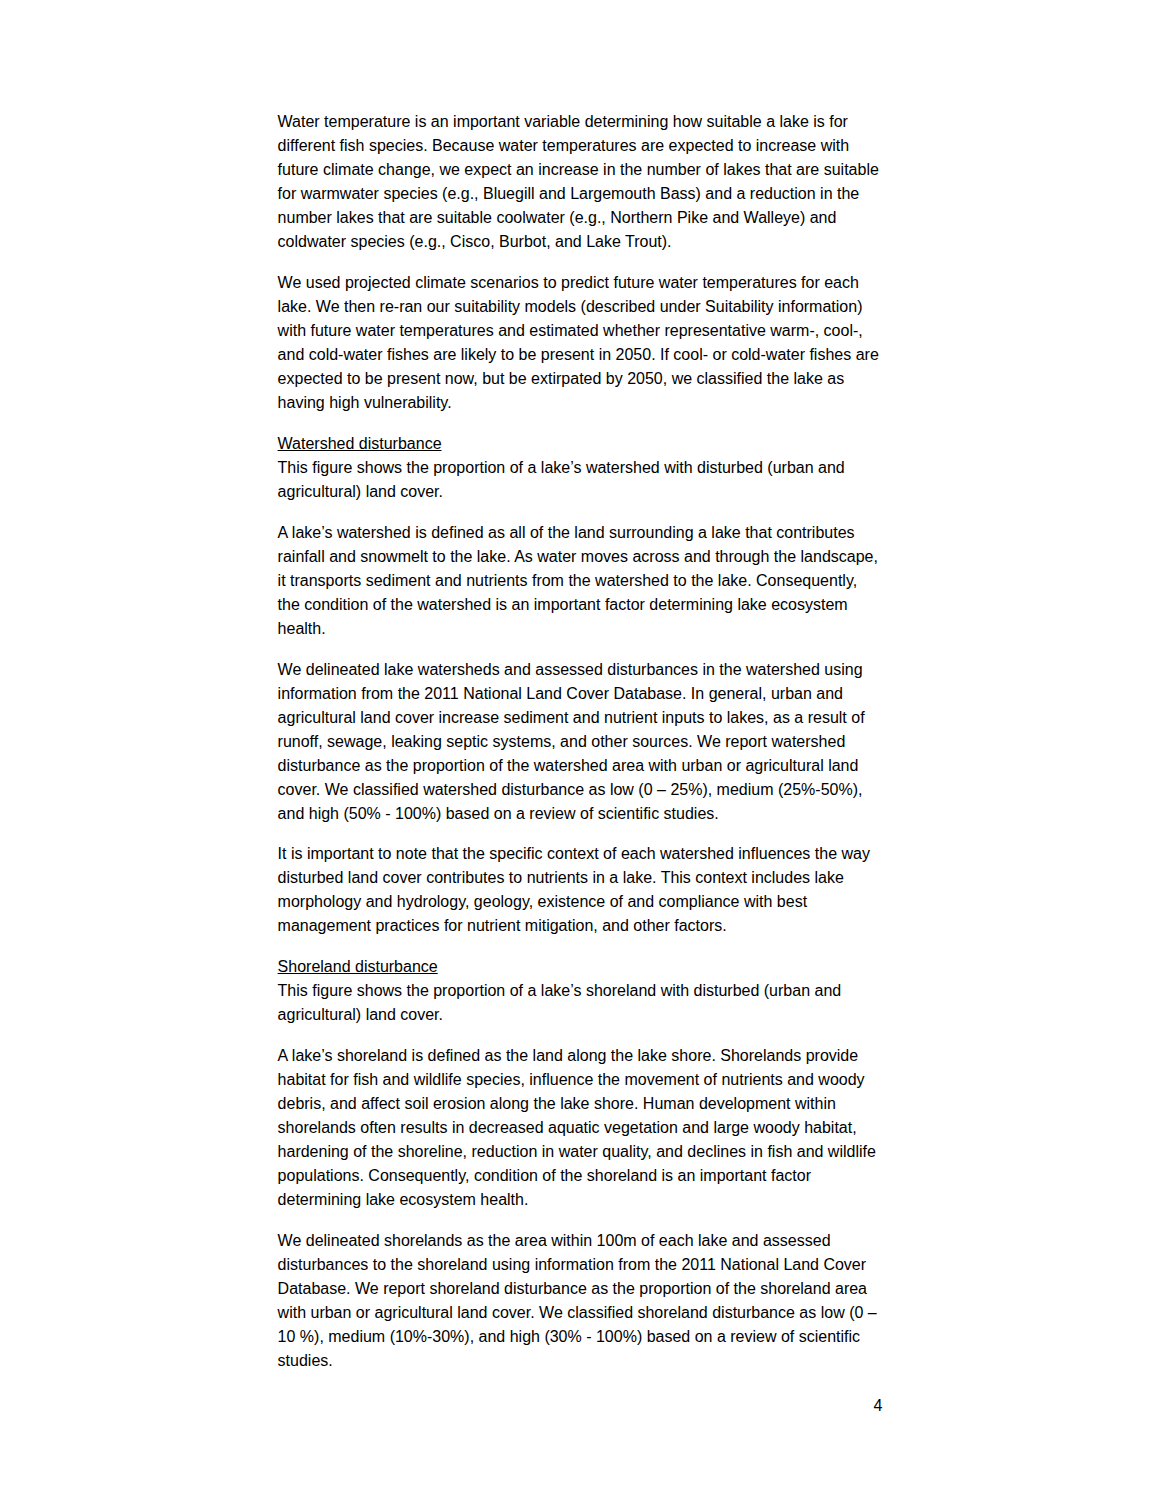Water temperature is an important variable determining how suitable a lake is for different fish species. Because water temperatures are expected to increase with future climate change, we expect an increase in the number of lakes that are suitable for warmwater species (e.g., Bluegill and Largemouth Bass) and a reduction in the number lakes that are suitable coolwater (e.g., Northern Pike and Walleye) and coldwater species (e.g., Cisco, Burbot, and Lake Trout).
We used projected climate scenarios to predict future water temperatures for each lake. We then re-ran our suitability models (described under Suitability information) with future water temperatures and estimated whether representative warm-, cool-, and cold-water fishes are likely to be present in 2050. If cool- or cold-water fishes are expected to be present now, but be extirpated by 2050, we classified the lake as having high vulnerability.
Watershed disturbance
This figure shows the proportion of a lake’s watershed with disturbed (urban and agricultural) land cover.
A lake’s watershed is defined as all of the land surrounding a lake that contributes rainfall and snowmelt to the lake. As water moves across and through the landscape, it transports sediment and nutrients from the watershed to the lake. Consequently, the condition of the watershed is an important factor determining lake ecosystem health.
We delineated lake watersheds and assessed disturbances in the watershed using information from the 2011 National Land Cover Database. In general, urban and agricultural land cover increase sediment and nutrient inputs to lakes, as a result of runoff, sewage, leaking septic systems, and other sources. We report watershed disturbance as the proportion of the watershed area with urban or agricultural land cover. We classified watershed disturbance as low (0 – 25%), medium (25%-50%), and high (50% - 100%) based on a review of scientific studies.
It is important to note that the specific context of each watershed influences the way disturbed land cover contributes to nutrients in a lake. This context includes lake morphology and hydrology, geology, existence of and compliance with best management practices for nutrient mitigation, and other factors.
Shoreland disturbance
This figure shows the proportion of a lake’s shoreland with disturbed (urban and agricultural) land cover.
A lake’s shoreland is defined as the land along the lake shore. Shorelands provide habitat for fish and wildlife species, influence the movement of nutrients and woody debris, and affect soil erosion along the lake shore. Human development within shorelands often results in decreased aquatic vegetation and large woody habitat, hardening of the shoreline, reduction in water quality, and declines in fish and wildlife populations. Consequently, condition of the shoreland is an important factor determining lake ecosystem health.
We delineated shorelands as the area within 100m of each lake and assessed disturbances to the shoreland using information from the 2011 National Land Cover Database. We report shoreland disturbance as the proportion of the shoreland area with urban or agricultural land cover. We classified shoreland disturbance as low (0 – 10 %), medium (10%-30%), and high (30% - 100%) based on a review of scientific studies.
4